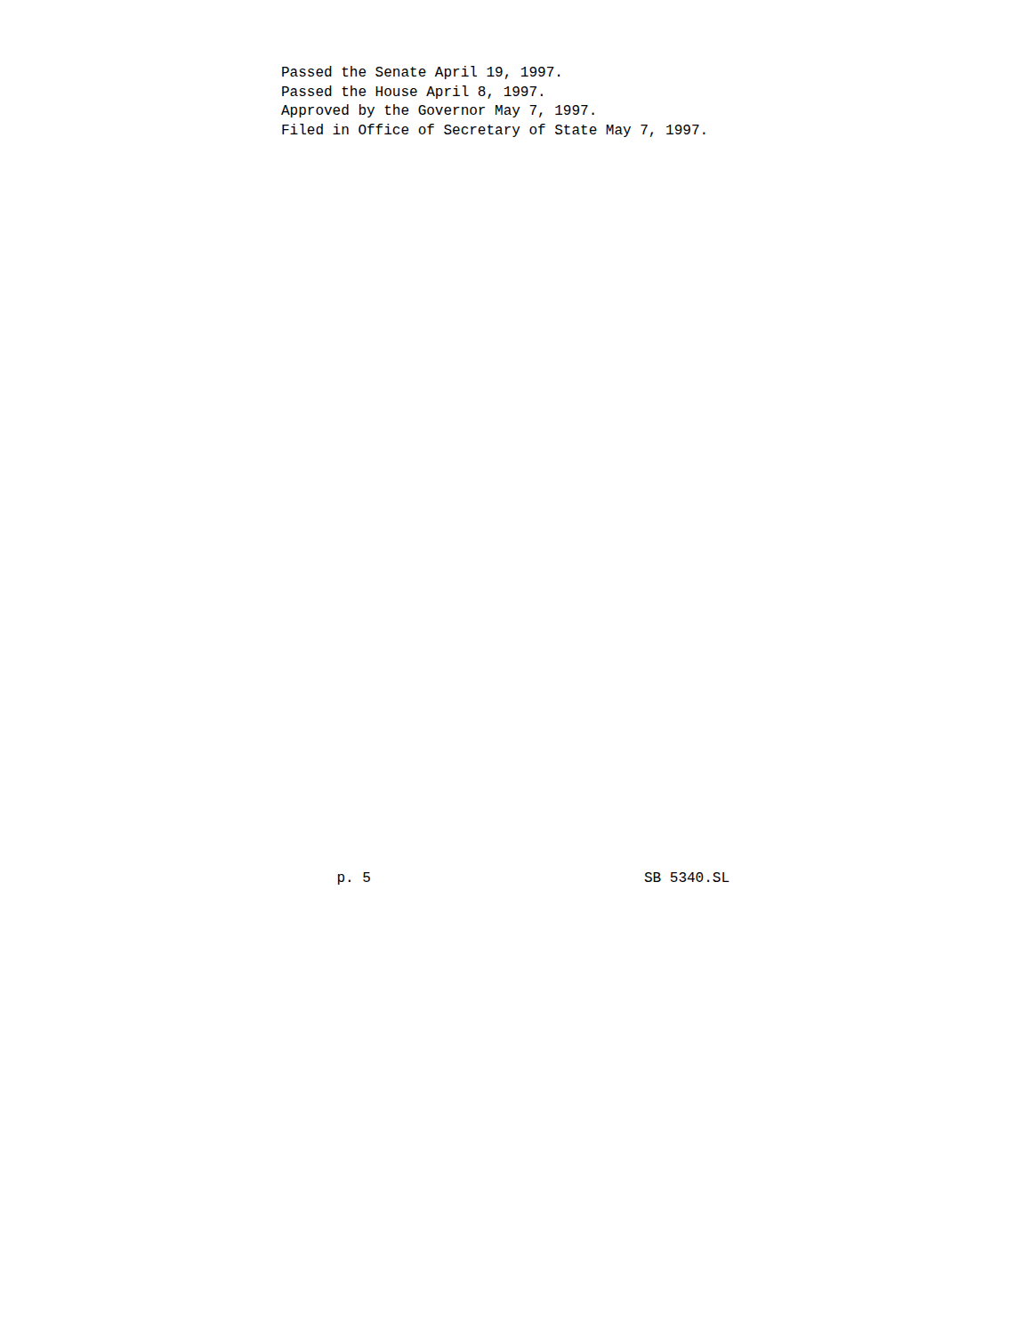Passed the Senate April 19, 1997. Passed the House April 8, 1997. Approved by the Governor May 7, 1997. Filed in Office of Secretary of State May 7, 1997.
p. 5 SB 5340.SL